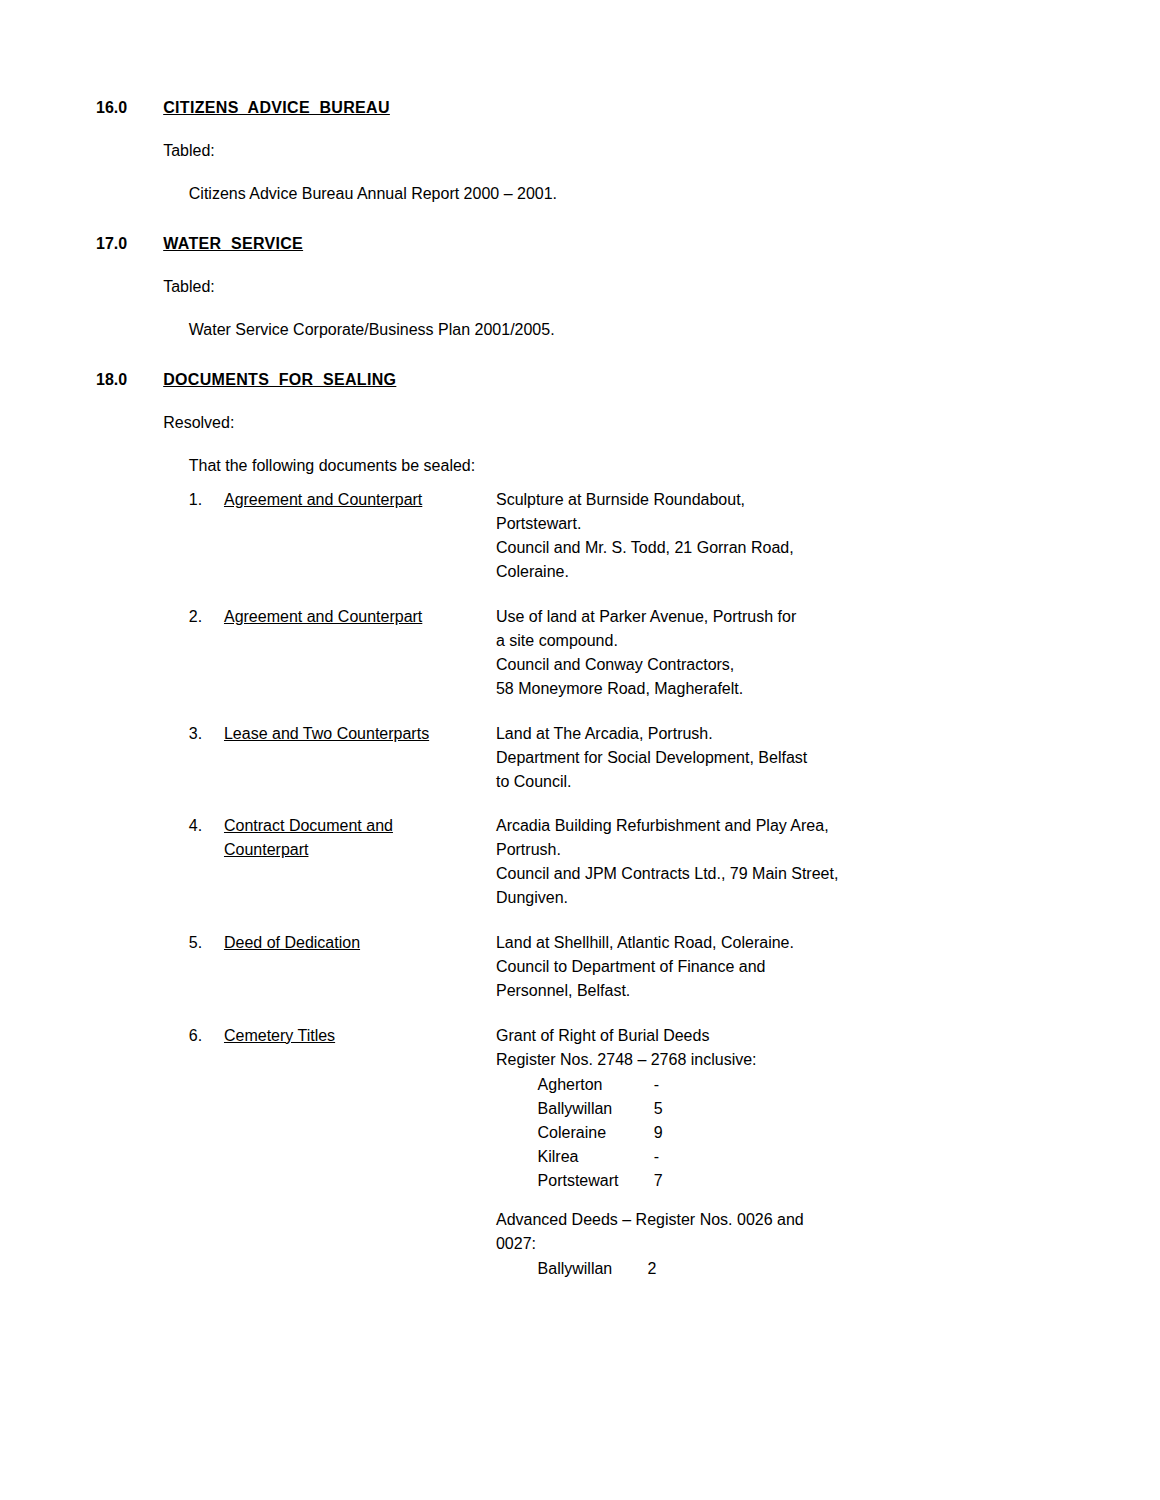16.0
CITIZENS ADVICE BUREAU
Tabled:
Citizens Advice Bureau Annual Report 2000 – 2001.
17.0
WATER SERVICE
Tabled:
Water Service Corporate/Business Plan 2001/2005.
18.0
DOCUMENTS FOR SEALING
Resolved:
That the following documents be sealed:
| 1. | Agreement and Counterpart | Sculpture at Burnside Roundabout, Portstewart. Council and Mr. S. Todd, 21 Gorran Road, Coleraine. |
| 2. | Agreement and Counterpart | Use of land at Parker Avenue, Portrush for a site compound. Council and Conway Contractors, 58 Moneymore Road, Magherafelt. |
| 3. | Lease and Two Counterparts | Land at The Arcadia, Portrush. Department for Social Development, Belfast to Council. |
| 4. | Contract Document and Counterpart | Arcadia Building Refurbishment and Play Area, Portrush. Council and JPM Contracts Ltd., 79 Main Street, Dungiven. |
| 5. | Deed of Dedication | Land at Shellhill, Atlantic Road, Coleraine. Council to Department of Finance and Personnel, Belfast. |
| 6. | Cemetery Titles | Grant of Right of Burial Deeds Register Nos. 2748 – 2768 inclusive: / Agherton / - / / Ballywillan / 5 / / Coleraine / 9 / / Kilrea / - / / Portstewart / 7 / Advanced Deeds – Register Nos. 0026 and 0027: / Ballywillan / 2 / |